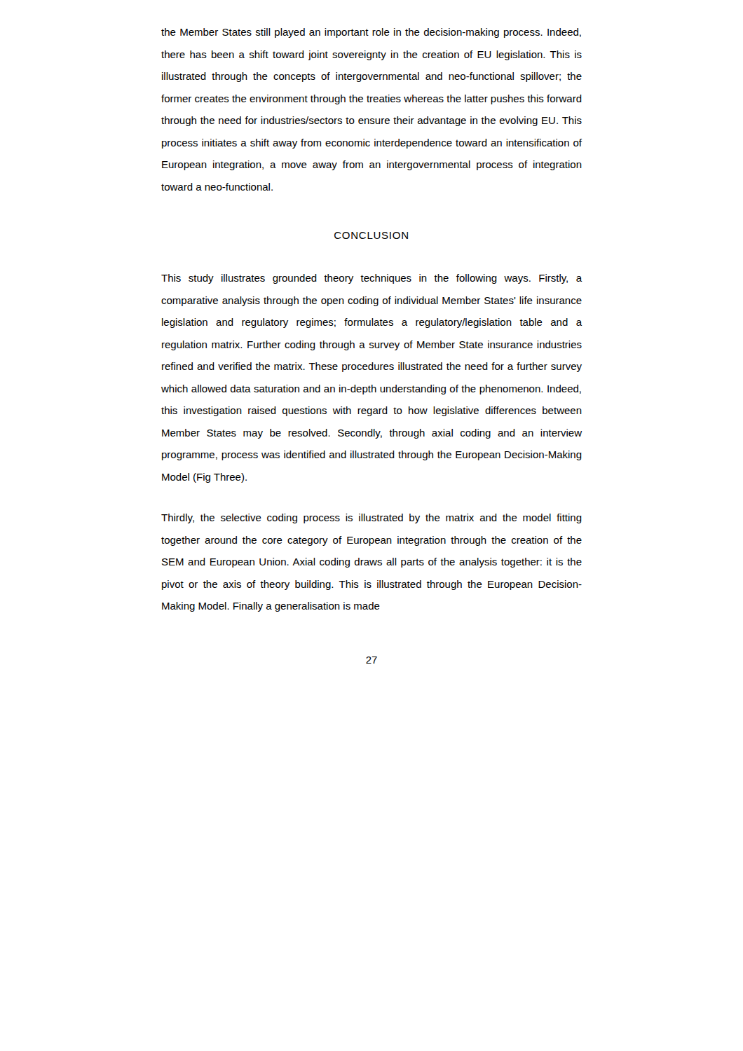the Member States still played an important role in the decision-making process. Indeed, there has been a shift toward joint sovereignty in the creation of EU legislation. This is illustrated through the concepts of intergovernmental and neo-functional spillover; the former creates the environment through the treaties whereas the latter pushes this forward through the need for industries/sectors to ensure their advantage in the evolving EU. This process initiates a shift away from economic interdependence toward an intensification of European integration, a move away from an intergovernmental process of integration toward a neo-functional.
CONCLUSION
This study illustrates grounded theory techniques in the following ways. Firstly, a comparative analysis through the open coding of individual Member States' life insurance legislation and regulatory regimes; formulates a regulatory/legislation table and a regulation matrix. Further coding through a survey of Member State insurance industries refined and verified the matrix. These procedures illustrated the need for a further survey which allowed data saturation and an in-depth understanding of the phenomenon. Indeed, this investigation raised questions with regard to how legislative differences between Member States may be resolved. Secondly, through axial coding and an interview programme, process was identified and illustrated through the European Decision-Making Model (Fig Three).
Thirdly, the selective coding process is illustrated by the matrix and the model fitting together around the core category of European integration through the creation of the SEM and European Union. Axial coding draws all parts of the analysis together: it is the pivot or the axis of theory building. This is illustrated through the European Decision-Making Model. Finally a generalisation is made
27